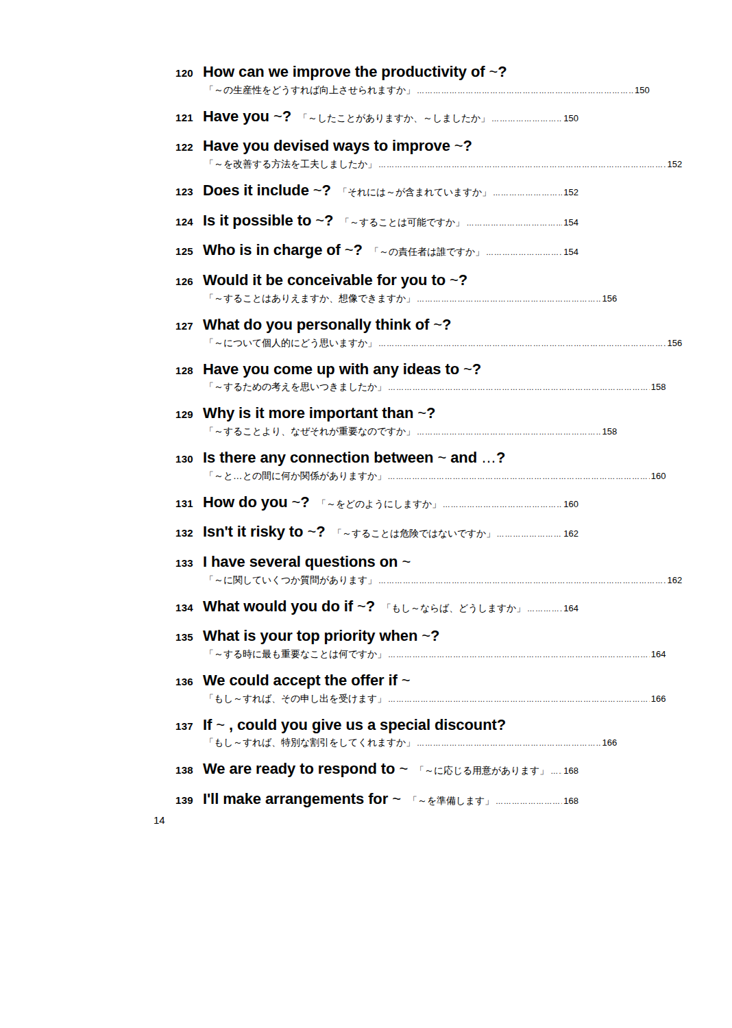120
How can we improve the productivity of ~?
「～の生産性をどうすれば向上させられますか」 …………………………………………………………………………………………………………………………………… 150
121
Have you ~?「～したことがありますか、～しましたか」 ………………………………………… 150
122
Have you devised ways to improve ~?
「～を改善する方法を工夫しましたか」 ……………………………………………………………………………………………………………………………………………… 152
123
Does it include ~?「それには～が含まれていますか」 …………………………………………… 152
124
Is it possible to ~?「～することは可能ですか」 ……………………………………………………………… 154
125
Who is in charge of ~?「～の責任者は誰ですか」 ………………………………………………………… 154
126
Would it be conceivable for you to ~?
「～することはありえますか、想像できますか」 ………………………………………………………………………………………………………………………… 156
127
What do you personally think of ~?
「～について個人的にどう思いますか」 ……………………………………………………………………………………………………………………………………………… 156
128
Have you come up with any ideas to ~?
「～するための考えを思いつきましたか」 ………………………………………………………………………………………………………………………………………… 158
129
Why is it more important than ~?
「～することより、なぜそれが重要なのですか」 ………………………………………………………………………………………………………………………… 158
130
Is there any connection between ~ and …?
「～と…との間に何か関係がありますか」 ………………………………………………………………………………………………………………………………………… 160
131
How do you ~?「～をどのようにしますか」 …………………………………………………………………… 160
132
Isn't it risky to ~?「～することは危険ではないですか」 ……………………………………………… 162
133
I have several questions on ~
「～に関していくつか質問があります」 ……………………………………………………………………………………………………………………………………………… 162
134
What would you do if ~?「もし～ならば、どうしますか」 ………………… 164
135
What is your top priority when ~?
「～する時に最も重要なことは何ですか」 ………………………………………………………………………………………………………………………………………… 164
136
We could accept the offer if ~
「もし～すれば、その申し出を受けます」 ………………………………………………………………………………………………………………………………………… 166
137
If ~ , could you give us a special discount?
「もし～すれば、特別な割引をしてくれますか」 ………………………………………………………………………………………………………………………… 166
138
We are ready to respond to ~「～に応じる用意があります」 …… 168
139
I'll make arrangements for ~「～を準備します」 ……………………………… 168
14